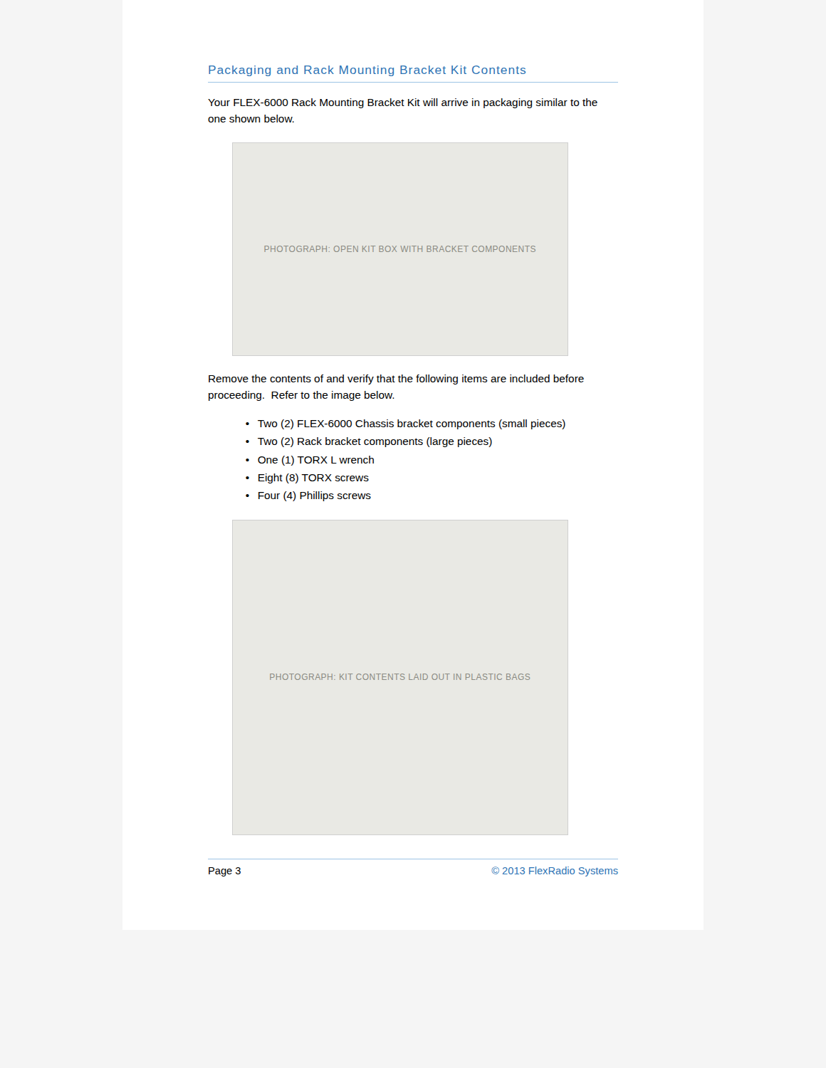Packaging and Rack Mounting Bracket Kit Contents
Your FLEX-6000 Rack Mounting Bracket Kit will arrive in packaging similar to the one shown below.
Photograph: open kit box with bracket components
Remove the contents of and verify that the following items are included before proceeding. Refer to the image below.
Two (2) FLEX-6000 Chassis bracket components (small pieces)
Two (2) Rack bracket components (large pieces)
One (1) TORX L wrench
Eight (8) TORX screws
Four (4) Phillips screws
Photograph: kit contents laid out in plastic bags
Page 3 © 2013 FlexRadio Systems